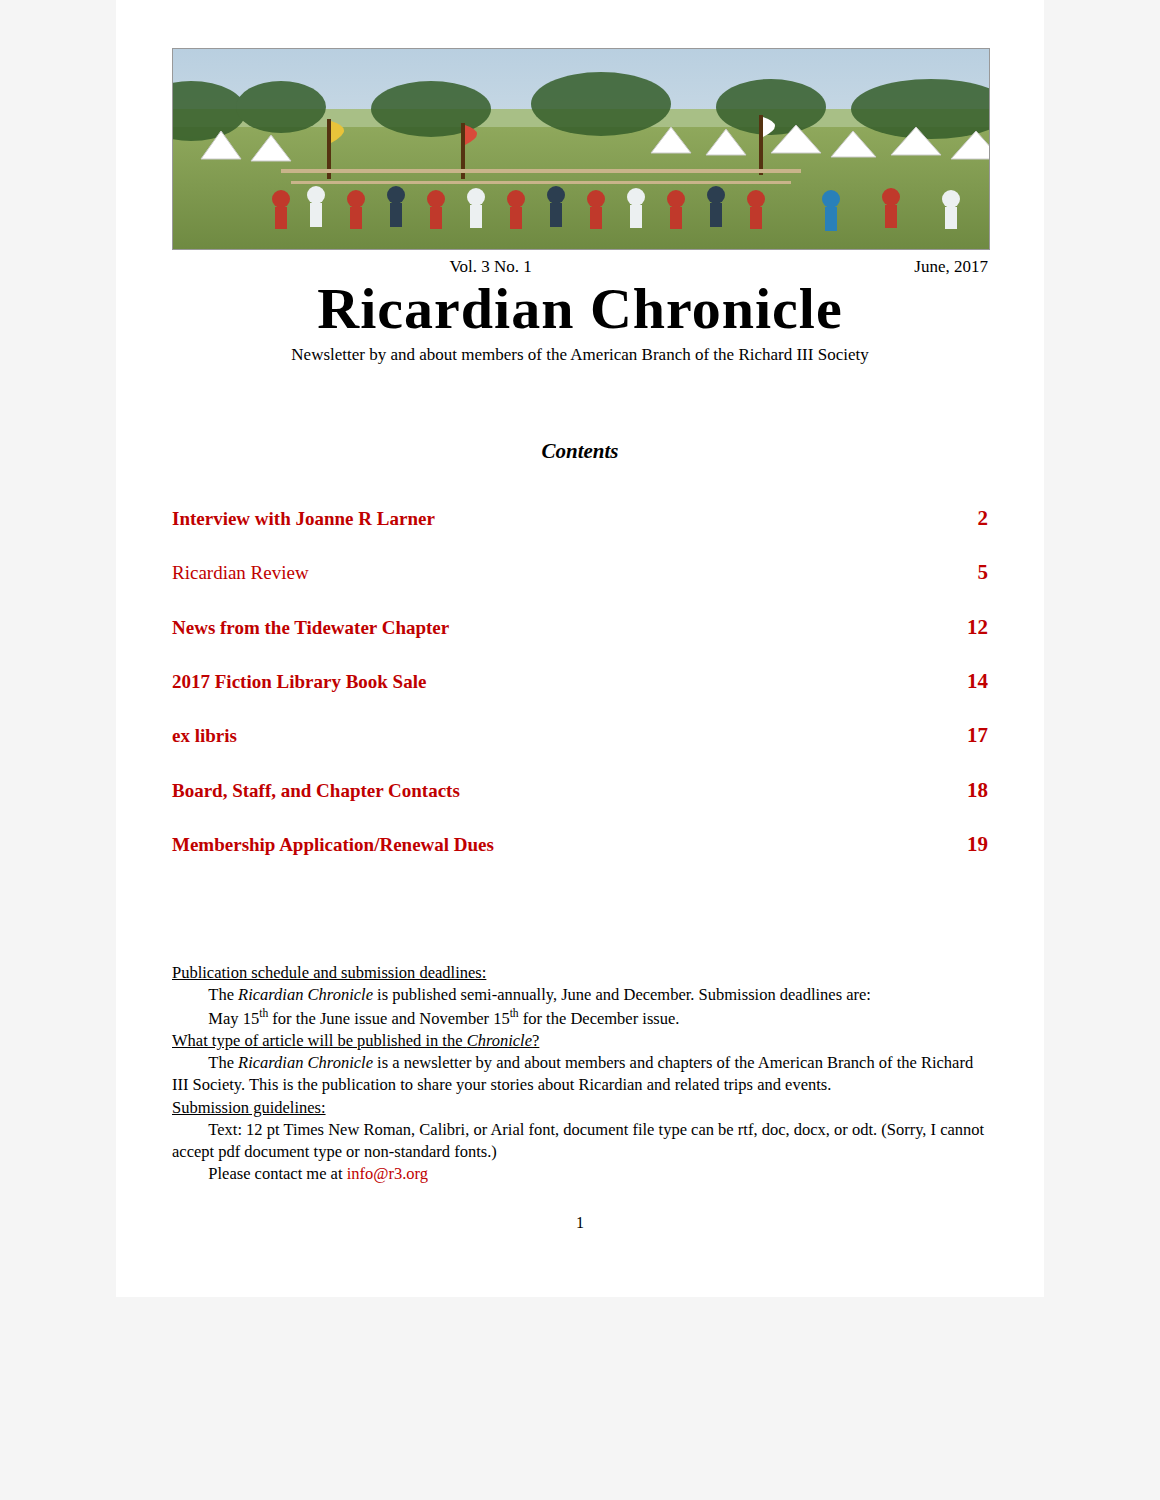Vol. 3 No. 1 June, 2017
Ricardian Chronicle
Newsletter by and about members of the American Branch of the Richard III Society
Contents
| Interview with Joanne R Larner | 2 |
| Ricardian Review | 5 |
| News from the Tidewater Chapter | 12 |
| 2017 Fiction Library Book Sale | 14 |
| ex libris | 17 |
| Board, Staff, and Chapter Contacts | 18 |
| Membership Application/Renewal Dues | 19 |
Publication schedule and submission deadlines:
The Ricardian Chronicle is published semi-annually, June and December. Submission deadlines are:
May 15th for the June issue and November 15th for the December issue.
What type of article will be published in the Chronicle?
The Ricardian Chronicle is a newsletter by and about members and chapters of the American Branch of the Richard III Society. This is the publication to share your stories about Ricardian and related trips and events.
Submission guidelines:
Text: 12 pt Times New Roman, Calibri, or Arial font, document file type can be rtf, doc, docx, or odt. (Sorry, I cannot accept pdf document type or non-standard fonts.)
Please contact me at info@r3.org
1